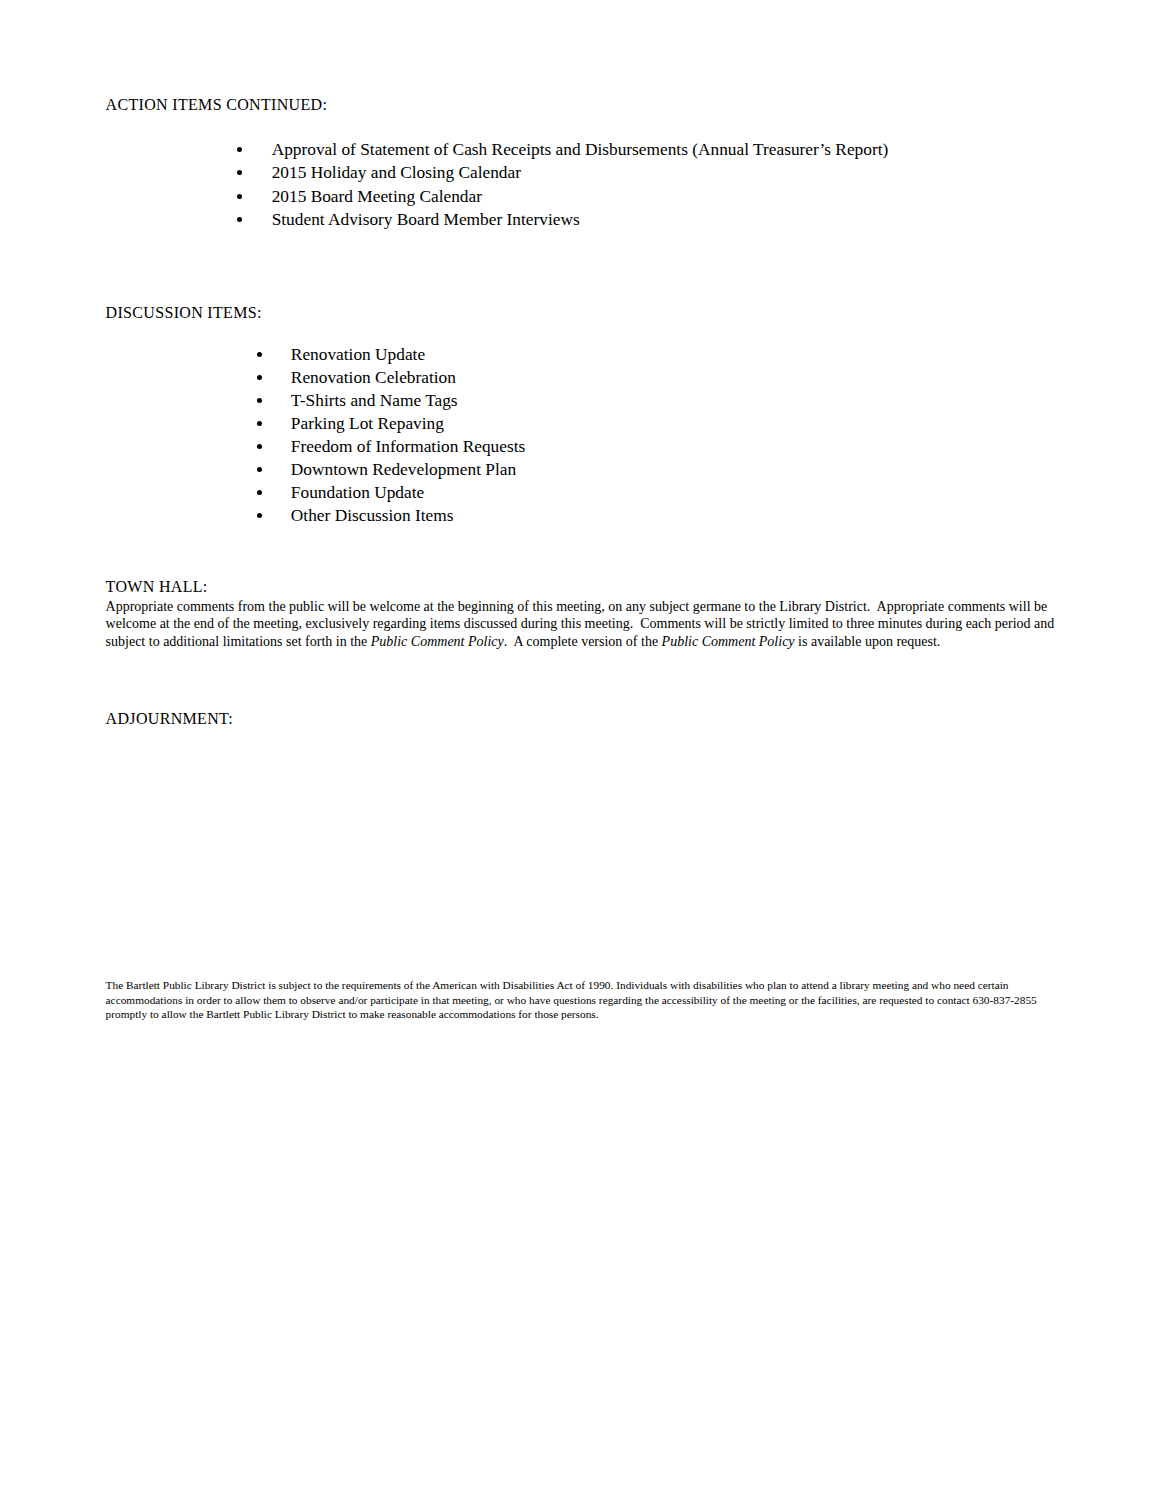ACTION ITEMS CONTINUED:
Approval of Statement of Cash Receipts and Disbursements (Annual Treasurer’s Report)
2015 Holiday and Closing Calendar
2015 Board Meeting Calendar
Student Advisory Board Member Interviews
DISCUSSION ITEMS:
Renovation Update
Renovation Celebration
T-Shirts and Name Tags
Parking Lot Repaving
Freedom of Information Requests
Downtown Redevelopment Plan
Foundation Update
Other Discussion Items
TOWN HALL:
Appropriate comments from the public will be welcome at the beginning of this meeting, on any subject germane to the Library District. Appropriate comments will be welcome at the end of the meeting, exclusively regarding items discussed during this meeting. Comments will be strictly limited to three minutes during each period and subject to additional limitations set forth in the Public Comment Policy. A complete version of the Public Comment Policy is available upon request.
ADJOURNMENT:
The Bartlett Public Library District is subject to the requirements of the American with Disabilities Act of 1990. Individuals with disabilities who plan to attend a library meeting and who need certain accommodations in order to allow them to observe and/or participate in that meeting, or who have questions regarding the accessibility of the meeting or the facilities, are requested to contact 630-837-2855 promptly to allow the Bartlett Public Library District to make reasonable accommodations for those persons.